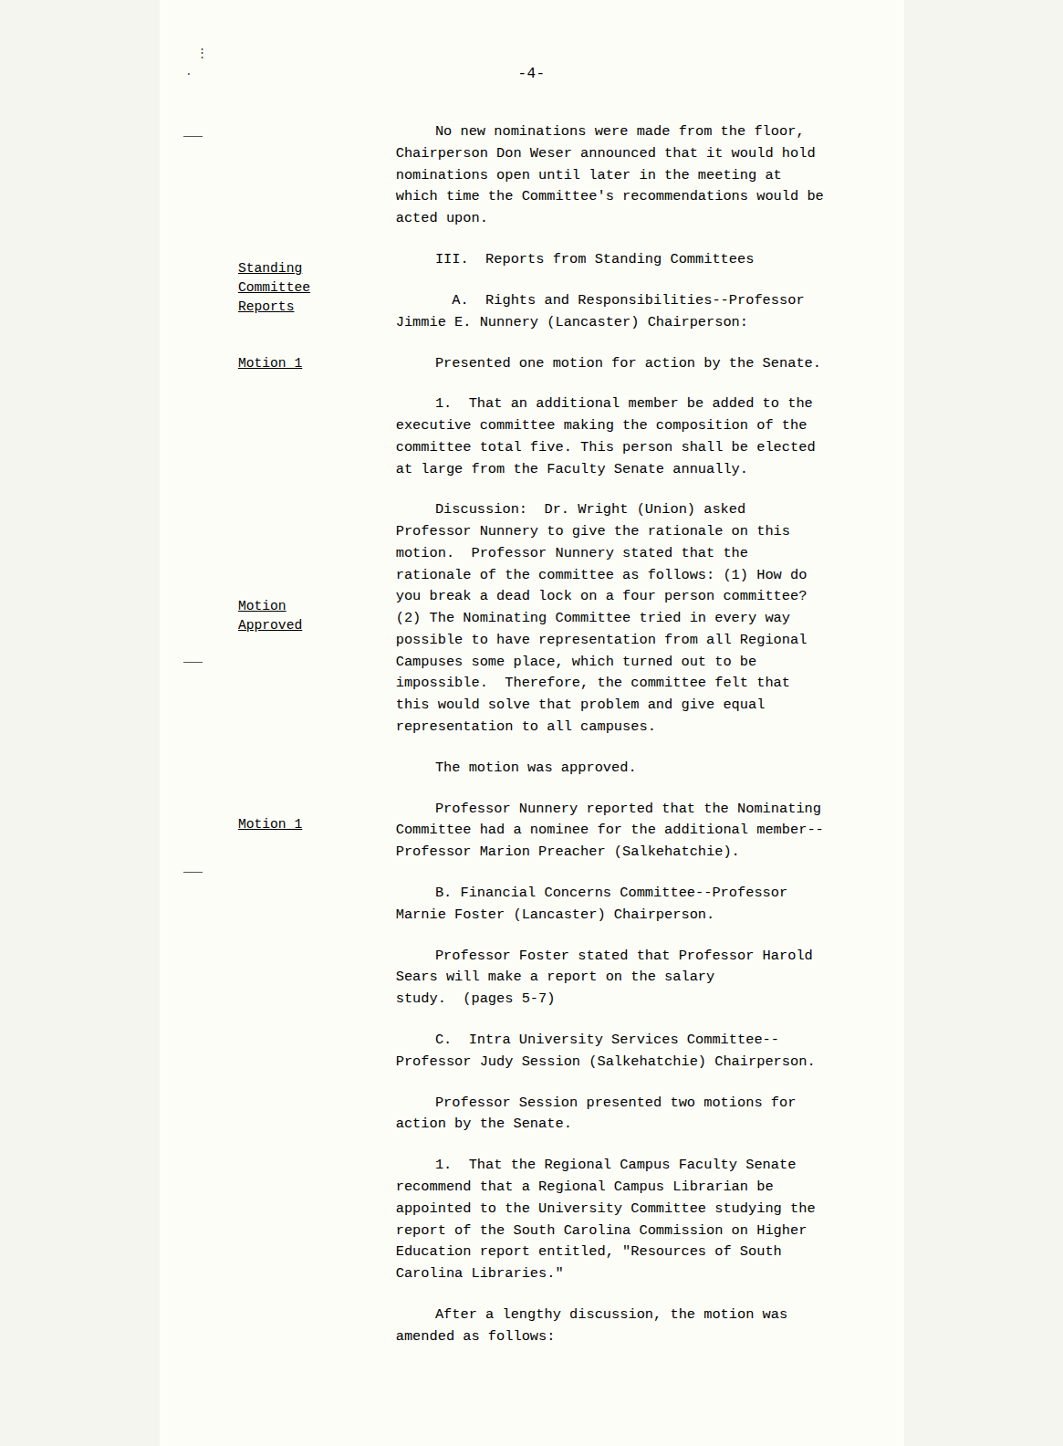⋮
·
-4-
Standing
Committee
Reports
Motion 1
Motion
Approved
Motion 1
No new nominations were made from the floor, Chairperson Don Weser announced that it would hold nominations open until later in the meeting at which time the Committee's recommendations would be acted upon.
III. Reports from Standing Committees
A. Rights and Responsibilities--Professor Jimmie E. Nunnery (Lancaster) Chairperson:
Presented one motion for action by the Senate.
1. That an additional member be added to the executive committee making the composition of the committee total five. This person shall be elected at large from the Faculty Senate annually.
Discussion: Dr. Wright (Union) asked Professor Nunnery to give the rationale on this motion. Professor Nunnery stated that the rationale of the committee as follows: (1) How do you break a dead lock on a four person committee? (2) The Nominating Committee tried in every way possible to have representation from all Regional Campuses some place, which turned out to be impossible. Therefore, the committee felt that this would solve that problem and give equal representation to all campuses.
The motion was approved.
Professor Nunnery reported that the Nominating Committee had a nominee for the additional member--Professor Marion Preacher (Salkehatchie).
B. Financial Concerns Committee--Professor Marnie Foster (Lancaster) Chairperson.
Professor Foster stated that Professor Harold Sears will make a report on the salary study. (pages 5-7)
C. Intra University Services Committee--Professor Judy Session (Salkehatchie) Chairperson.
Professor Session presented two motions for action by the Senate.
1. That the Regional Campus Faculty Senate recommend that a Regional Campus Librarian be appointed to the University Committee studying the report of the South Carolina Commission on Higher Education report entitled, "Resources of South Carolina Libraries."
After a lengthy discussion, the motion was amended as follows: